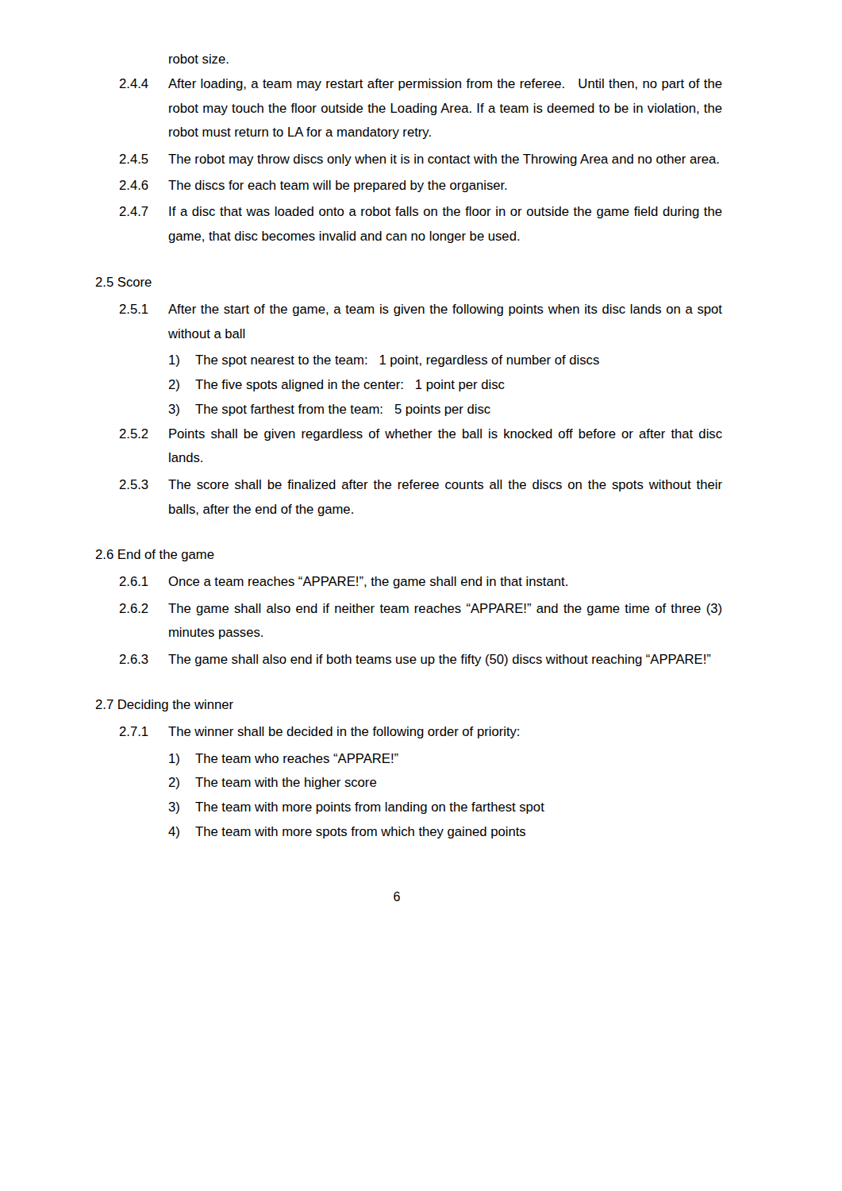robot size.
2.4.4
After loading, a team may restart after permission from the referee. Until then, no part of the robot may touch the floor outside the Loading Area. If a team is deemed to be in violation, the robot must return to LA for a mandatory retry.
2.4.5
The robot may throw discs only when it is in contact with the Throwing Area and no other area.
2.4.6
The discs for each team will be prepared by the organiser.
2.4.7
If a disc that was loaded onto a robot falls on the floor in or outside the game field during the game, that disc becomes invalid and can no longer be used.
2.5 Score
2.5.1
After the start of the game, a team is given the following points when its disc lands on a spot without a ball
1)
The spot nearest to the team: 1 point, regardless of number of discs
2)
The five spots aligned in the center: 1 point per disc
3)
The spot farthest from the team: 5 points per disc
2.5.2
Points shall be given regardless of whether the ball is knocked off before or after that disc lands.
2.5.3
The score shall be finalized after the referee counts all the discs on the spots without their balls, after the end of the game.
2.6 End of the game
2.6.1
Once a team reaches “APPARE!”, the game shall end in that instant.
2.6.2
The game shall also end if neither team reaches “APPARE!” and the game time of three (3) minutes passes.
2.6.3
The game shall also end if both teams use up the fifty (50) discs without reaching “APPARE!”
2.7 Deciding the winner
2.7.1
The winner shall be decided in the following order of priority:
1)
The team who reaches “APPARE!”
2)
The team with the higher score
3)
The team with more points from landing on the farthest spot
4)
The team with more spots from which they gained points
6